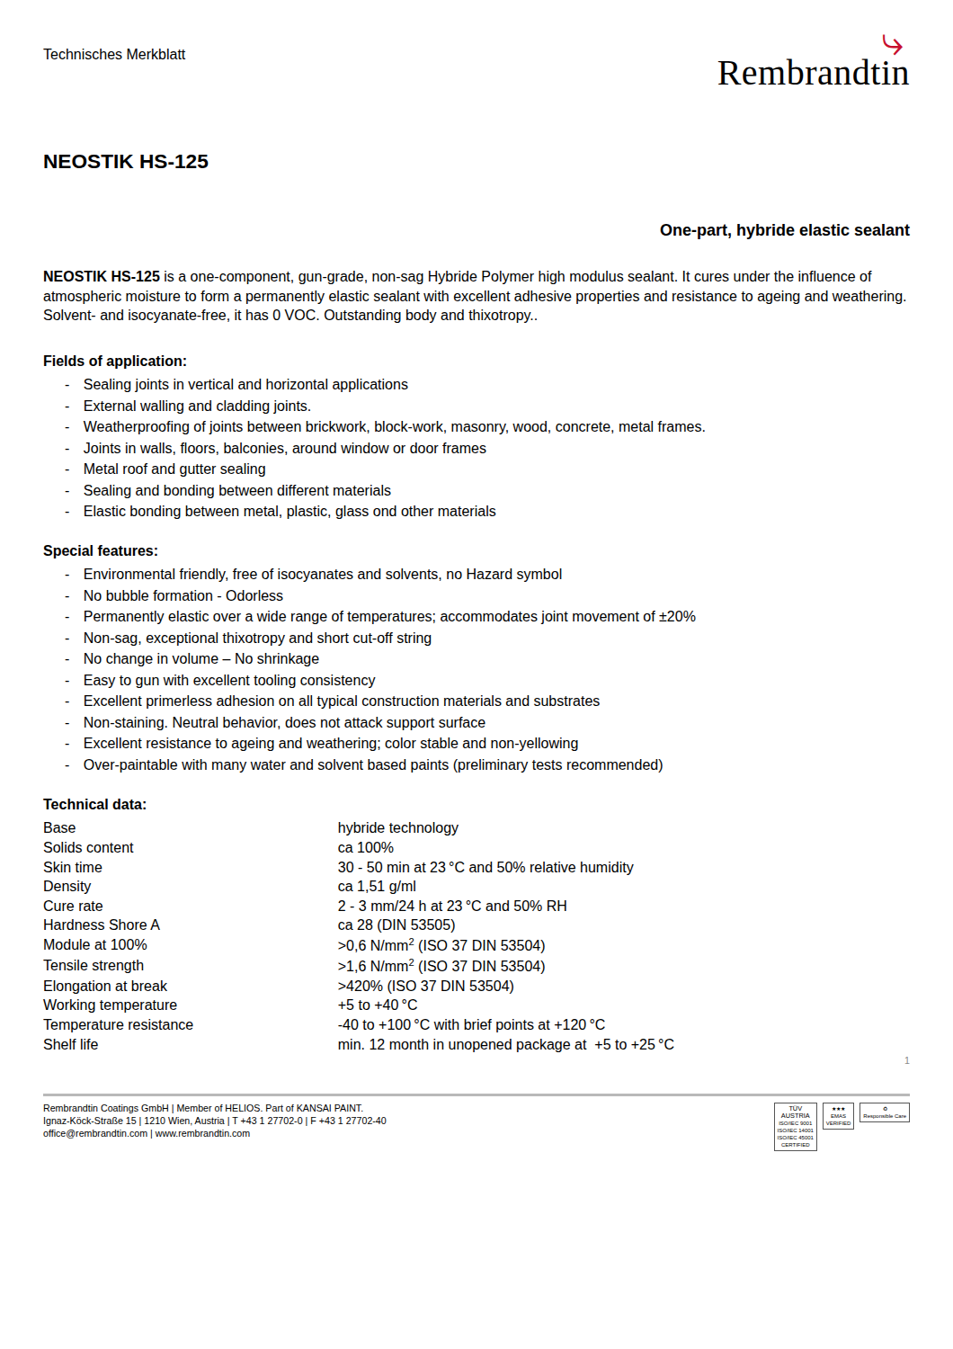Technisches Merkblatt
⤷ Rembrandtin
NEOSTIK HS-125
One-part, hybride elastic sealant
NEOSTIK HS-125 is a one-component, gun-grade, non-sag Hybride Polymer high modulus sealant. It cures under the influence of atmospheric moisture to form a permanently elastic sealant with excellent adhesive properties and resistance to ageing and weathering. Solvent- and isocyanate-free, it has 0 VOC. Outstanding body and thixotropy..
Fields of application:
Sealing joints in vertical and horizontal applications
External walling and cladding joints.
Weatherproofing of joints between brickwork, block-work, masonry, wood, concrete, metal frames.
Joints in walls, floors, balconies, around window or door frames
Metal roof and gutter sealing
Sealing and bonding between different materials
Elastic bonding between metal, plastic, glass ond other materials
Special features:
Environmental friendly, free of isocyanates and solvents, no Hazard symbol
No bubble formation - Odorless
Permanently elastic over a wide range of temperatures; accommodates joint movement of ±20%
Non-sag, exceptional thixotropy and short cut-off string
No change in volume – No shrinkage
Easy to gun with excellent tooling consistency
Excellent primerless adhesion on all typical construction materials and substrates
Non-staining. Neutral behavior, does not attack support surface
Excellent resistance to ageing and weathering; color stable and non-yellowing
Over-paintable with many water and solvent based paints (preliminary tests recommended)
Technical data:
| Base | hybride technology |
| Solids content | ca 100% |
| Skin time | 30 - 50 min at 23 °C and 50% relative humidity |
| Density | ca 1,51 g/ml |
| Cure rate | 2 - 3 mm/24 h at 23 °C and 50% RH |
| Hardness Shore A | ca 28 (DIN 53505) |
| Module at 100% | >0,6 N/mm 2 (ISO 37 DIN 53504) |
| Tensile strength | >1,6 N/mm 2 (ISO 37 DIN 53504) |
| Elongation at break | >420% (ISO 37 DIN 53504) |
| Working temperature | +5 to +40 °C |
| Temperature resistance | -40 to +100 °C with brief points at +120 °C |
| Shelf life | min. 12 month in unopened package at +5 to +25 °C |
1
Rembrandtin Coatings GmbH | Member of HELIOS. Part of KANSAI PAINT.
Ignaz-Köck-Straße 15 | 1210 Wien, Austria | T +43 1 27702-0 | F +43 1 27702-40
office@rembrandtin.com | www.rembrandtin.com
TÜV
AUSTRIA
ISO/IEC 9001
ISO/IEC 14001
ISO/IEC 45001
CERTIFIED
★★★
EMAS
VERIFIED
♻
Responsible Care